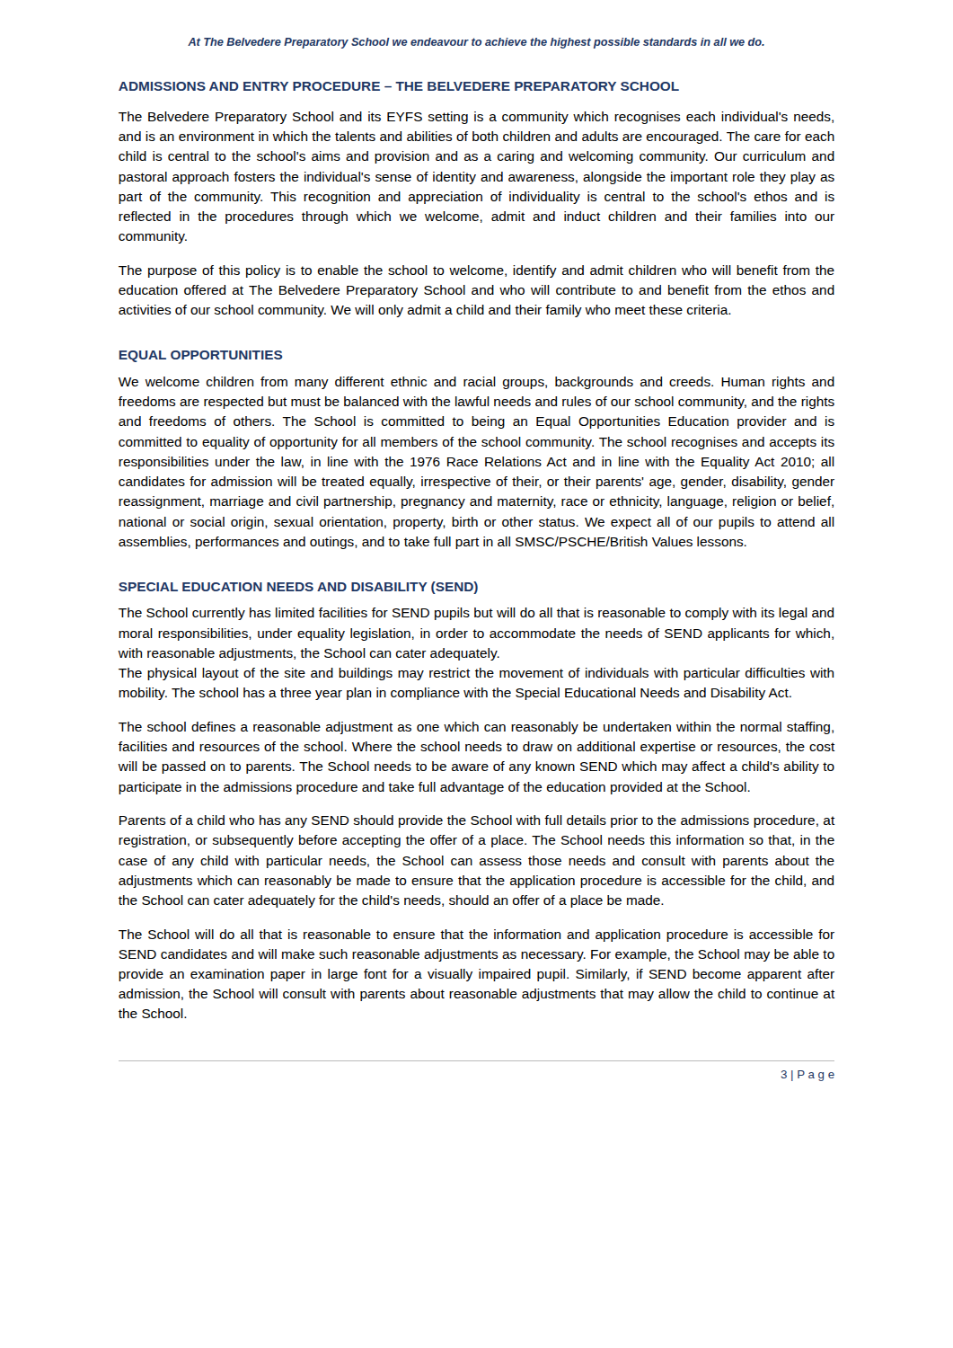At The Belvedere Preparatory School we endeavour to achieve the highest possible standards in all we do.
Admissions and Entry Procedure – The Belvedere Preparatory School
The Belvedere Preparatory School and its EYFS setting is a community which recognises each individual's needs, and is an environment in which the talents and abilities of both children and adults are encouraged. The care for each child is central to the school's aims and provision and as a caring and welcoming community. Our curriculum and pastoral approach fosters the individual's sense of identity and awareness, alongside the important role they play as part of the community. This recognition and appreciation of individuality is central to the school's ethos and is reflected in the procedures through which we welcome, admit and induct children and their families into our community.
The purpose of this policy is to enable the school to welcome, identify and admit children who will benefit from the education offered at The Belvedere Preparatory School and who will contribute to and benefit from the ethos and activities of our school community. We will only admit a child and their family who meet these criteria.
Equal Opportunities
We welcome children from many different ethnic and racial groups, backgrounds and creeds. Human rights and freedoms are respected but must be balanced with the lawful needs and rules of our school community, and the rights and freedoms of others. The School is committed to being an Equal Opportunities Education provider and is committed to equality of opportunity for all members of the school community. The school recognises and accepts its responsibilities under the law, in line with the 1976 Race Relations Act and in line with the Equality Act 2010; all candidates for admission will be treated equally, irrespective of their, or their parents' age, gender, disability, gender reassignment, marriage and civil partnership, pregnancy and maternity, race or ethnicity, language, religion or belief, national or social origin, sexual orientation, property, birth or other status. We expect all of our pupils to attend all assemblies, performances and outings, and to take full part in all SMSC/PSCHE/British Values lessons.
Special Education Needs and Disability (SEND)
The School currently has limited facilities for SEND pupils but will do all that is reasonable to comply with its legal and moral responsibilities, under equality legislation, in order to accommodate the needs of SEND applicants for which, with reasonable adjustments, the School can cater adequately.
The physical layout of the site and buildings may restrict the movement of individuals with particular difficulties with mobility. The school has a three year plan in compliance with the Special Educational Needs and Disability Act.
The school defines a reasonable adjustment as one which can reasonably be undertaken within the normal staffing, facilities and resources of the school. Where the school needs to draw on additional expertise or resources, the cost will be passed on to parents. The School needs to be aware of any known SEND which may affect a child's ability to participate in the admissions procedure and take full advantage of the education provided at the School.
Parents of a child who has any SEND should provide the School with full details prior to the admissions procedure, at registration, or subsequently before accepting the offer of a place. The School needs this information so that, in the case of any child with particular needs, the School can assess those needs and consult with parents about the adjustments which can reasonably be made to ensure that the application procedure is accessible for the child, and the School can cater adequately for the child's needs, should an offer of a place be made.
The School will do all that is reasonable to ensure that the information and application procedure is accessible for SEND candidates and will make such reasonable adjustments as necessary. For example, the School may be able to provide an examination paper in large font for a visually impaired pupil. Similarly, if SEND become apparent after admission, the School will consult with parents about reasonable adjustments that may allow the child to continue at the School.
3 | P a g e